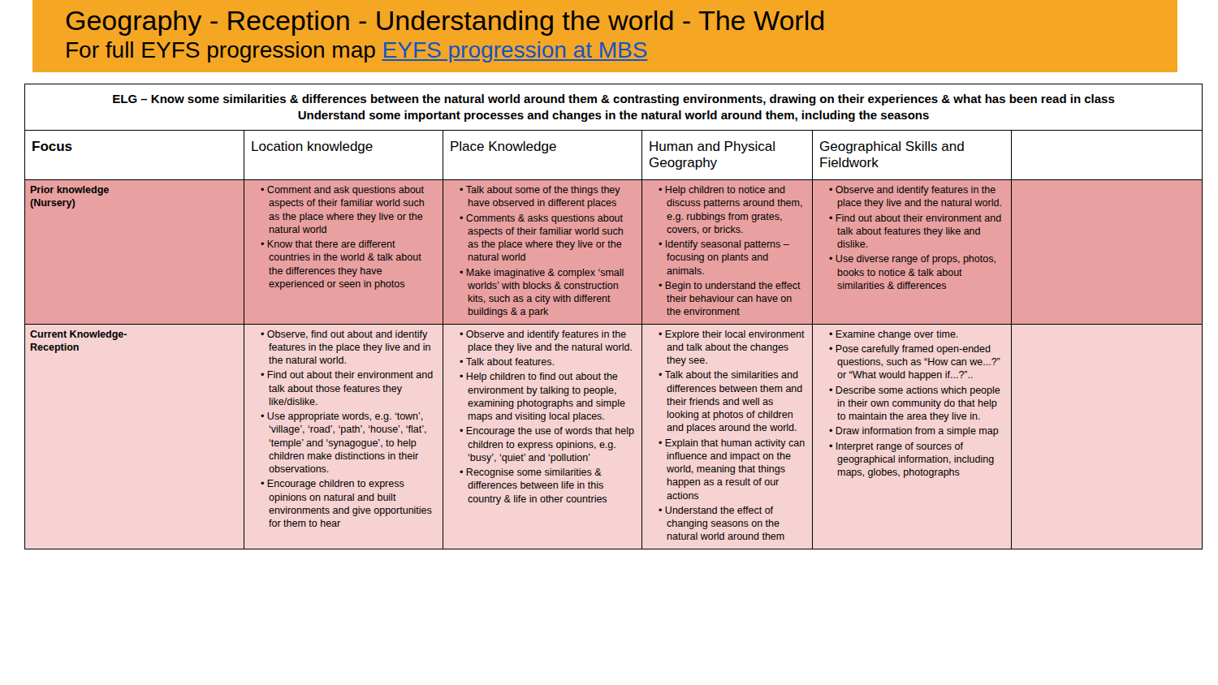Geography - Reception - Understanding the world - The World
For full EYFS progression map EYFS progression at MBS
| ELG – Know some similarities & differences between the natural world around them & contrasting environments, drawing on their experiences & what has been read in class Understand some important processes and changes in the natural world around them, including the seasons |
| Focus | Location knowledge | Place Knowledge | Human and Physical Geography | Geographical Skills and Fieldwork | |
| Prior knowledge (Nursery) | Comment and ask questions about aspects of their familiar world such as the place where they live or the natural world Know that there are different countries in the world & talk about the differences they have experienced or seen in photos | Talk about some of the things they have observed in different places Comments & asks questions about aspects of their familiar world such as the place where they live or the natural world Make imaginative & complex ‘small worlds’ with blocks & construction kits, such as a city with different buildings & a park | Help children to notice and discuss patterns around them, e.g. rubbings from grates, covers, or bricks. Identify seasonal patterns – focusing on plants and animals. Begin to understand the effect their behaviour can have on the environment | Observe and identify features in the place they live and the natural world. Find out about their environment and talk about features they like and dislike. Use diverse range of props, photos, books to notice & talk about similarities & differences | |
| Current Knowledge- Reception | Observe, find out about and identify features in the place they live and in the natural world. Find out about their environment and talk about those features they like/dislike. Use appropriate words, e.g. ‘town’, ‘village’, ‘road’, ‘path’, ‘house’, ‘flat’, ‘temple’ and ‘synagogue’, to help children make distinctions in their observations. Encourage children to express opinions on natural and built environments and give opportunities for them to hear | Observe and identify features in the place they live and the natural world. Talk about features. Help children to find out about the environment by talking to people, examining photographs and simple maps and visiting local places. Encourage the use of words that help children to express opinions, e.g. ‘busy’, ‘quiet’ and ‘pollution’ Recognise some similarities & differences between life in this country & life in other countries | Explore their local environment and talk about the changes they see. Talk about the similarities and differences between them and their friends and well as looking at photos of children and places around the world. Explain that human activity can influence and impact on the world, meaning that things happen as a result of our actions Understand the effect of changing seasons on the natural world around them | Examine change over time. Pose carefully framed open-ended questions, such as “How can we...?” or “What would happen if...?”.. Describe some actions which people in their own community do that help to maintain the area they live in. Draw information from a simple map Interpret range of sources of geographical information, including maps, globes, photographs | |